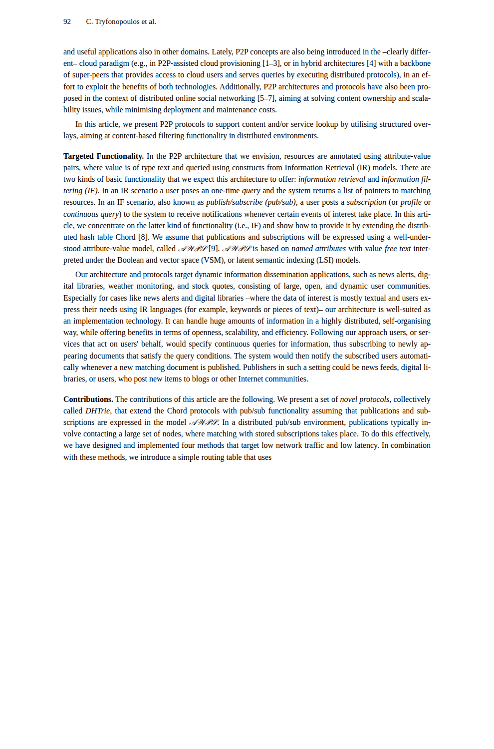92 C. Tryfonopoulos et al.
and useful applications also in other domains. Lately, P2P concepts are also being introduced in the –clearly different– cloud paradigm (e.g., in P2P-assisted cloud provisioning [1–3], or in hybrid architectures [4] with a backbone of super-peers that provides access to cloud users and serves queries by executing distributed protocols), in an effort to exploit the benefits of both technologies. Additionally, P2P architectures and protocols have also been proposed in the context of distributed online social networking [5–7], aiming at solving content ownership and scalability issues, while minimising deployment and maintenance costs.
In this article, we present P2P protocols to support content and/or service lookup by utilising structured overlays, aiming at content-based filtering functionality in distributed environments.
Targeted Functionality.
In the P2P architecture that we envision, resources are annotated using attribute-value pairs, where value is of type text and queried using constructs from Information Retrieval (IR) models. There are two kinds of basic functionality that we expect this architecture to offer: information retrieval and information filtering (IF). In an IR scenario a user poses an one-time query and the system returns a list of pointers to matching resources. In an IF scenario, also known as publish/subscribe (pub/sub), a user posts a subscription (or profile or continuous query) to the system to receive notifications whenever certain events of interest take place. In this article, we concentrate on the latter kind of functionality (i.e., IF) and show how to provide it by extending the distributed hash table Chord [8]. We assume that publications and subscriptions will be expressed using a well-understood attribute-value model, called 𝒜𝒲𝒫𝒮 [9]. 𝒜𝒲𝒫𝒮 is based on named attributes with value free text interpreted under the Boolean and vector space (VSM), or latent semantic indexing (LSI) models.
Our architecture and protocols target dynamic information dissemination applications, such as news alerts, digital libraries, weather monitoring, and stock quotes, consisting of large, open, and dynamic user communities. Especially for cases like news alerts and digital libraries –where the data of interest is mostly textual and users express their needs using IR languages (for example, keywords or pieces of text)– our architecture is well-suited as an implementation technology. It can handle huge amounts of information in a highly distributed, self-organising way, while offering benefits in terms of openness, scalability, and efficiency. Following our approach users, or services that act on users' behalf, would specify continuous queries for information, thus subscribing to newly appearing documents that satisfy the query conditions. The system would then notify the subscribed users automatically whenever a new matching document is published. Publishers in such a setting could be news feeds, digital libraries, or users, who post new items to blogs or other Internet communities.
Contributions.
The contributions of this article are the following. We present a set of novel protocols, collectively called DHTrie, that extend the Chord protocols with pub/sub functionality assuming that publications and subscriptions are expressed in the model 𝒜𝒲𝒫𝒮. In a distributed pub/sub environment, publications typically involve contacting a large set of nodes, where matching with stored subscriptions takes place. To do this effectively, we have designed and implemented four methods that target low network traffic and low latency. In combination with these methods, we introduce a simple routing table that uses